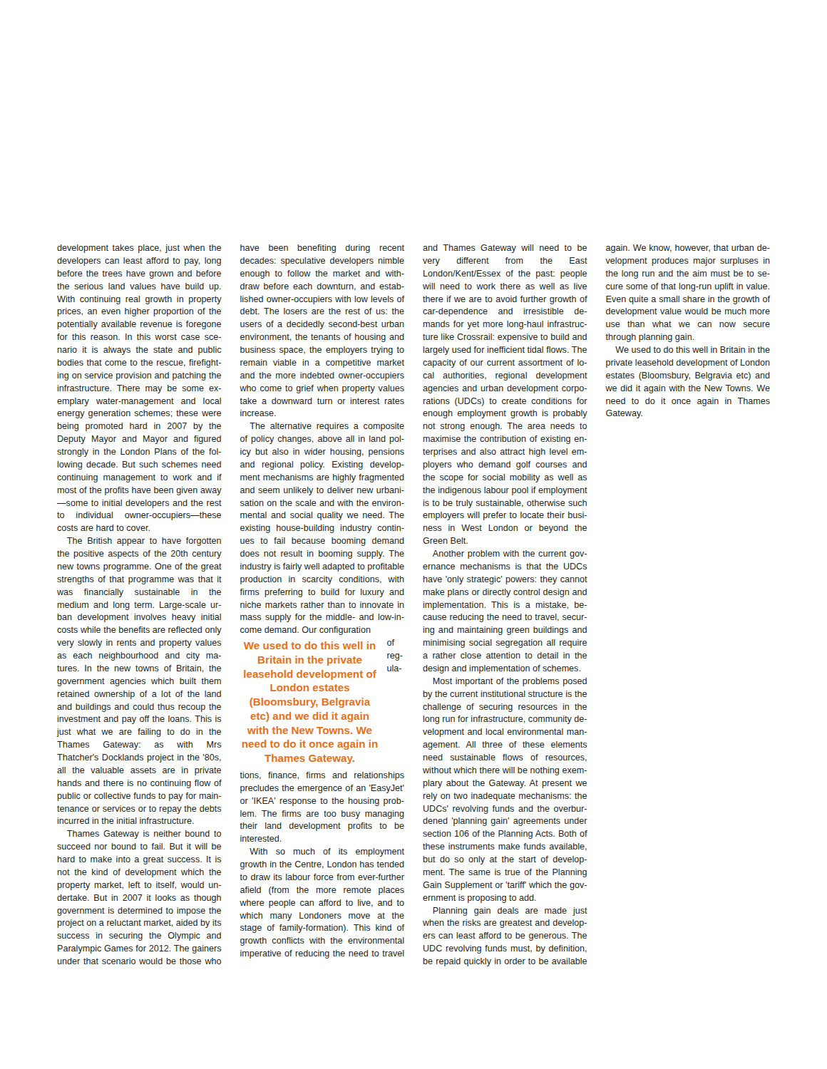development takes place, just when the developers can least afford to pay, long before the trees have grown and before the serious land values have build up. With continuing real growth in property prices, an even higher proportion of the potentially available revenue is foregone for this reason. In this worst case scenario it is always the state and public bodies that come to the rescue, firefighting on service provision and patching the infrastructure. There may be some exemplary water-management and local energy generation schemes; these were being promoted hard in 2007 by the Deputy Mayor and Mayor and figured strongly in the London Plans of the following decade. But such schemes need continuing management to work and if most of the profits have been given away—some to initial developers and the rest to individual owner-occupiers—these costs are hard to cover.
The British appear to have forgotten the positive aspects of the 20th century new towns programme. One of the great strengths of that programme was that it was financially sustainable in the medium and long term. Large-scale urban development involves heavy initial costs while the benefits are reflected only very slowly in rents and property values as each neighbourhood and city matures. In the new towns of Britain, the government agencies which built them retained ownership of a lot of the land and buildings and could thus recoup the investment and pay off the loans. This is just what we are failing to do in the Thames Gateway: as with Mrs Thatcher's Docklands project in the '80s, all the valuable assets are in private hands and there is no continuing flow of public or collective funds to pay for maintenance or services or to repay the debts incurred in the initial infrastructure.
Thames Gateway is neither bound to succeed nor bound to fail. But it will be hard to make into a great success. It is not the kind of development which the property market, left to itself, would undertake. But in 2007 it looks as though government is determined to impose the project on a reluctant market, aided by its success in securing the Olympic and Paralympic Games for 2012. The gainers under that scenario would be those who have been benefiting during recent decades: speculative developers nimble enough to follow the market and withdraw before each downturn, and established owner-occupiers with low levels of debt. The losers are the rest of us: the users of a decidedly second-best urban environment, the tenants of housing and business space, the employers trying to remain viable in a competitive market and the more indebted owner-occupiers who come to grief when property values take a downward turn or interest rates increase.
The alternative requires a composite of policy changes, above all in land policy but also in wider housing, pensions and regional policy. Existing development mechanisms are highly fragmented and seem unlikely to deliver new urbanisation on the scale and with the environmental and social quality we need. The existing house-building industry continues to fail because booming demand does not result in booming supply. The industry is fairly well adapted to profitable production in scarcity conditions, with firms preferring to build for luxury and niche markets rather than to innovate in mass supply for the middle- and low-income demand. Our configuration
We used to do this well in Britain in the private leasehold development of London estates (Bloomsbury, Belgravia etc) and we did it again with the New Towns. We need to do it once again in Thames Gateway.
of regulations, finance, firms and relationships precludes the emergence of an 'EasyJet' or 'IKEA' response to the housing problem. The firms are too busy managing their land development profits to be interested.
With so much of its employment growth in the Centre, London has tended to draw its labour force from ever-further afield (from the more remote places where people can afford to live, and to which many Londoners move at the stage of family-formation). This kind of growth conflicts with the environmental imperative of reducing the need to travel and Thames Gateway will need to be very different from the East London/Kent/Essex of the past: people will need to work there as well as live there if we are to avoid further growth of car-dependence and irresistible demands for yet more long-haul infrastructure like Crossrail: expensive to build and largely used for inefficient tidal flows. The capacity of our current assortment of local authorities, regional development agencies and urban development corporations (UDCs) to create conditions for enough employment growth is probably not strong enough. The area needs to maximise the contribution of existing enterprises and also attract high level employers who demand golf courses and the scope for social mobility as well as the indigenous labour pool if employment is to be truly sustainable, otherwise such employers will prefer to locate their business in West London or beyond the Green Belt.
Another problem with the current governance mechanisms is that the UDCs have 'only strategic' powers: they cannot make plans or directly control design and implementation. This is a mistake, because reducing the need to travel, securing and maintaining green buildings and minimising social segregation all require a rather close attention to detail in the design and implementation of schemes.
Most important of the problems posed by the current institutional structure is the challenge of securing resources in the long run for infrastructure, community development and local environmental management. All three of these elements need sustainable flows of resources, without which there will be nothing exemplary about the Gateway. At present we rely on two inadequate mechanisms: the UDCs' revolving funds and the overburdened 'planning gain' agreements under section 106 of the Planning Acts. Both of these instruments make funds available, but do so only at the start of development. The same is true of the Planning Gain Supplement or 'tariff' which the government is proposing to add.
Planning gain deals are made just when the risks are greatest and developers can least afford to be generous. The UDC revolving funds must, by definition, be repaid quickly in order to be available again. We know, however, that urban development produces major surpluses in the long run and the aim must be to secure some of that long-run uplift in value. Even quite a small share in the growth of development value would be much more use than what we can now secure through planning gain.
We used to do this well in Britain in the private leasehold development of London estates (Bloomsbury, Belgravia etc) and we did it again with the New Towns. We need to do it once again in Thames Gateway.